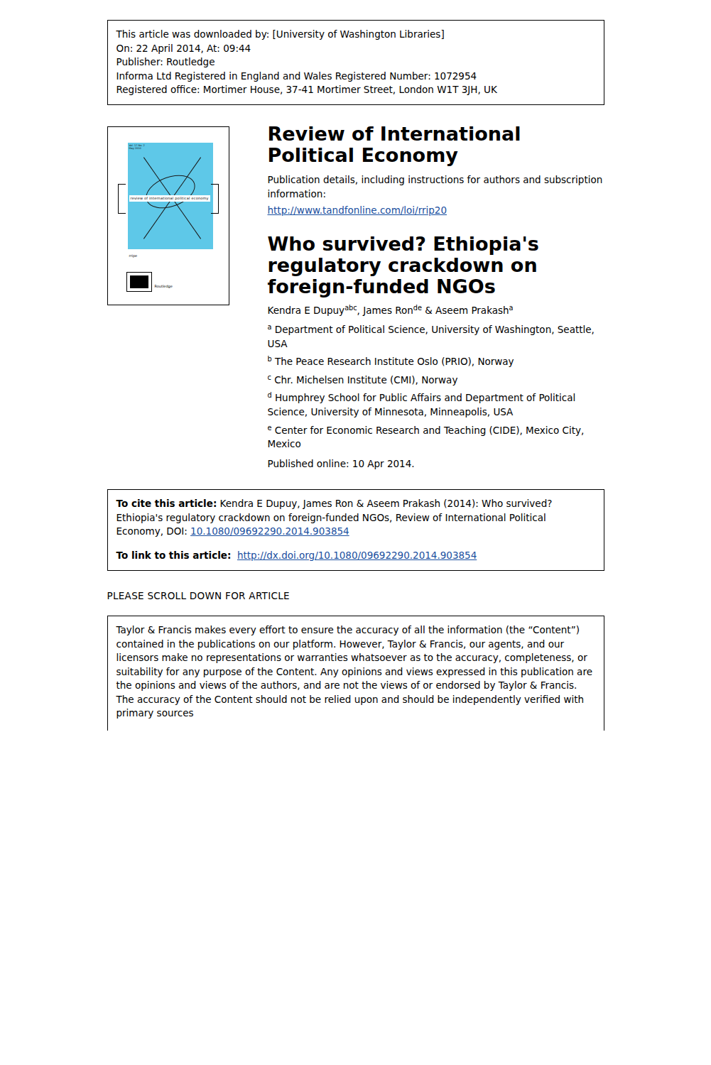This article was downloaded by: [University of Washington Libraries]
On: 22 April 2014, At: 09:44
Publisher: Routledge
Informa Ltd Registered in England and Wales Registered Number: 1072954
Registered office: Mortimer House, 37-41 Mortimer Street, London W1T 3JH, UK
Vol. 17 No. 2
May 2010
review of international political economy
rripe
Routledge
Review of International Political Economy
Publication details, including instructions for authors and subscription information:
http://www.tandfonline.com/loi/rrip20
Who survived? Ethiopia's regulatory crackdown on foreign-funded NGOs
Kendra E Dupuyabc, James Ronde & Aseem Prakasha
a Department of Political Science, University of Washington, Seattle, USA
b The Peace Research Institute Oslo (PRIO), Norway
c Chr. Michelsen Institute (CMI), Norway
d Humphrey School for Public Affairs and Department of Political Science, University of Minnesota, Minneapolis, USA
e Center for Economic Research and Teaching (CIDE), Mexico City, Mexico
Published online: 10 Apr 2014.
To cite this article: Kendra E Dupuy, James Ron & Aseem Prakash (2014): Who survived? Ethiopia's regulatory crackdown on foreign-funded NGOs, Review of International Political Economy, DOI: 10.1080/09692290.2014.903854
To link to this article: http://dx.doi.org/10.1080/09692290.2014.903854
PLEASE SCROLL DOWN FOR ARTICLE
Taylor & Francis makes every effort to ensure the accuracy of all the information (the “Content”) contained in the publications on our platform. However, Taylor & Francis, our agents, and our licensors make no representations or warranties whatsoever as to the accuracy, completeness, or suitability for any purpose of the Content. Any opinions and views expressed in this publication are the opinions and views of the authors, and are not the views of or endorsed by Taylor & Francis. The accuracy of the Content should not be relied upon and should be independently verified with primary sources